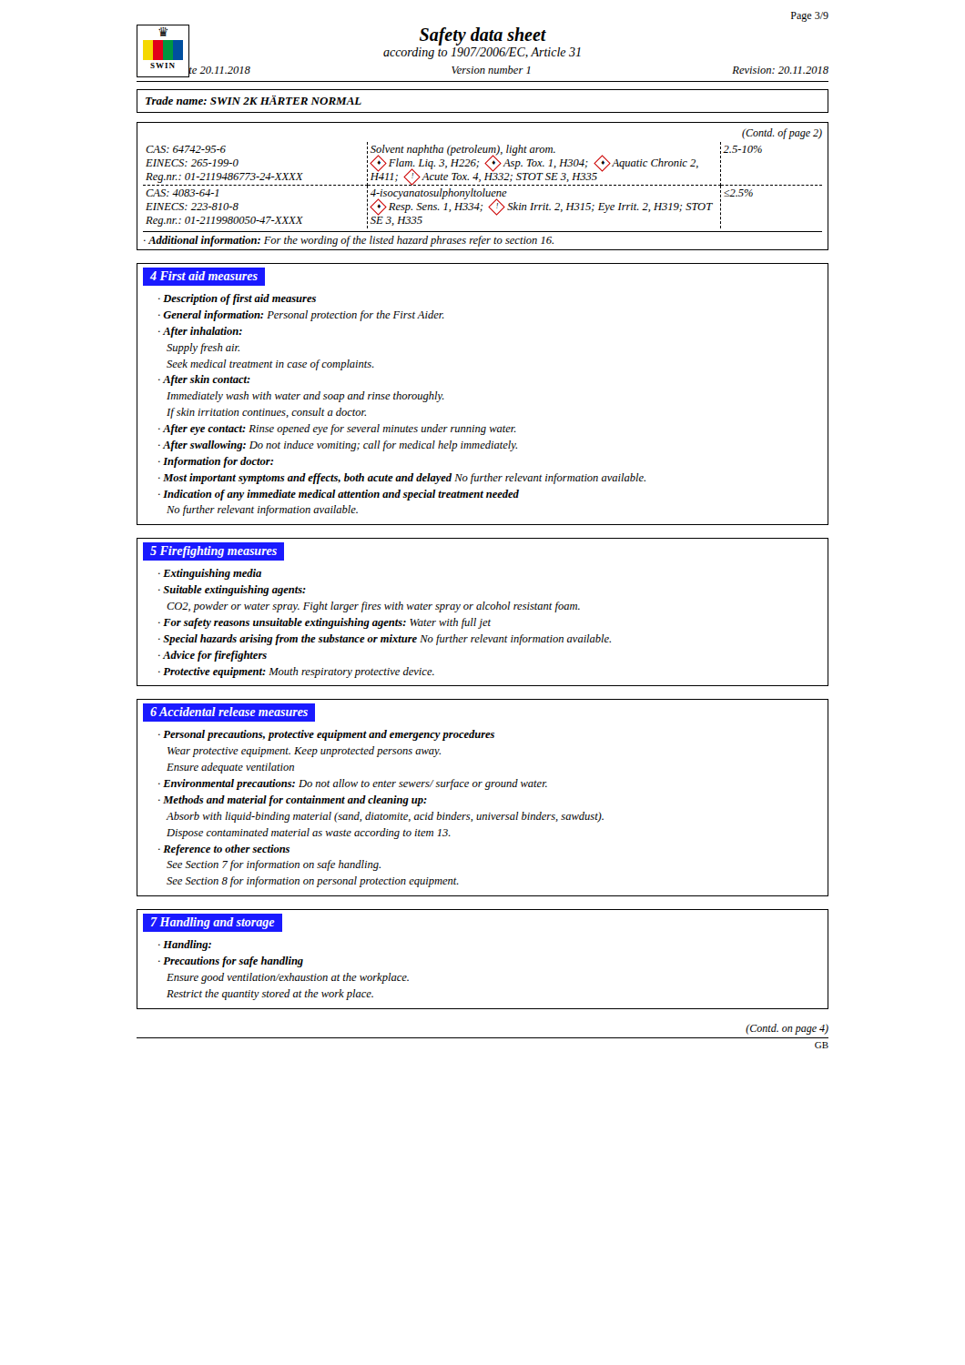Page 3/9
♛
SWIN
Safety data sheet
according to 1907/2006/EC, Article 31
Printing date 20.11.2018
Version number 1
Revision: 20.11.2018
Trade name: SWIN 2K HÄRTER NORMAL
(Contd. of page 2)
| CAS: 64742-95-6 EINECS: 265-199-0 Reg.nr.: 01-2119486773-24-XXXX | Solvent naphtha (petroleum), light arom. ♦ Flam. Liq. 3, H226; ♦ Asp. Tox. 1, H304; ♦ Aquatic Chronic 2, H411; ! Acute Tox. 4, H332; STOT SE 3, H335 | 2.5-10% |
| CAS: 4083-64-1 EINECS: 223-810-8 Reg.nr.: 01-2119980050-47-XXXX | 4-isocyanatosulphonyltoluene ♦ Resp. Sens. 1, H334; ! Skin Irrit. 2, H315; Eye Irrit. 2, H319; STOT SE 3, H335 | ≤2.5% |
· Additional information: For the wording of the listed hazard phrases refer to section 16.
4 First aid measures
· Description of first aid measures
· General information: Personal protection for the First Aider.
· After inhalation:
Supply fresh air.
Seek medical treatment in case of complaints.
· After skin contact:
Immediately wash with water and soap and rinse thoroughly.
If skin irritation continues, consult a doctor.
· After eye contact: Rinse opened eye for several minutes under running water.
· After swallowing: Do not induce vomiting; call for medical help immediately.
· Information for doctor:
· Most important symptoms and effects, both acute and delayed No further relevant information available.
· Indication of any immediate medical attention and special treatment needed
No further relevant information available.
5 Firefighting measures
· Extinguishing media
· Suitable extinguishing agents:
CO2, powder or water spray. Fight larger fires with water spray or alcohol resistant foam.
· For safety reasons unsuitable extinguishing agents: Water with full jet
· Special hazards arising from the substance or mixture No further relevant information available.
· Advice for firefighters
· Protective equipment: Mouth respiratory protective device.
6 Accidental release measures
· Personal precautions, protective equipment and emergency procedures
Wear protective equipment. Keep unprotected persons away.
Ensure adequate ventilation
· Environmental precautions: Do not allow to enter sewers/ surface or ground water.
· Methods and material for containment and cleaning up:
Absorb with liquid-binding material (sand, diatomite, acid binders, universal binders, sawdust).
Dispose contaminated material as waste according to item 13.
· Reference to other sections
See Section 7 for information on safe handling.
See Section 8 for information on personal protection equipment.
7 Handling and storage
· Handling:
· Precautions for safe handling
Ensure good ventilation/exhaustion at the workplace.
Restrict the quantity stored at the work place.
(Contd. on page 4)
GB